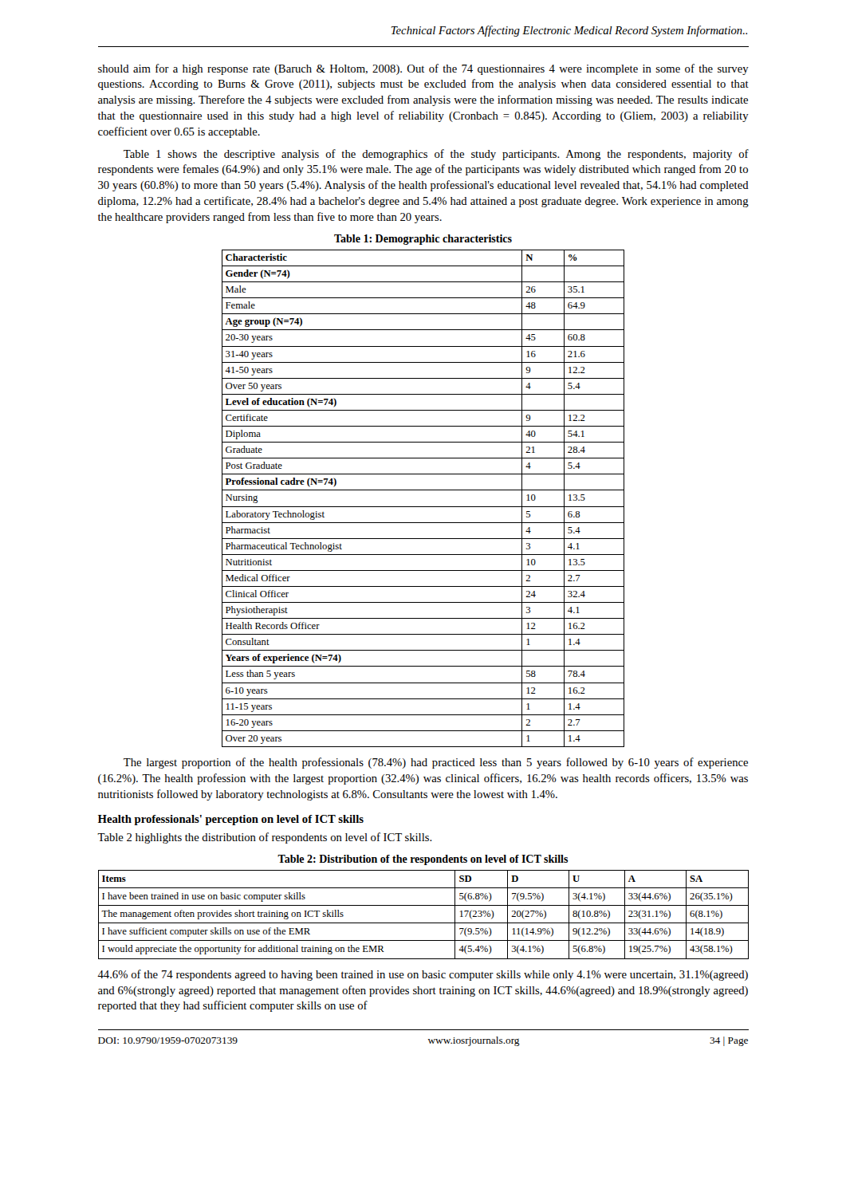Technical Factors Affecting Electronic Medical Record System Information..
should aim for a high response rate (Baruch & Holtom, 2008). Out of the 74 questionnaires 4 were incomplete in some of the survey questions. According to Burns & Grove (2011), subjects must be excluded from the analysis when data considered essential to that analysis are missing. Therefore the 4 subjects were excluded from analysis were the information missing was needed. The results indicate that the questionnaire used in this study had a high level of reliability (Cronbach = 0.845). According to (Gliem, 2003) a reliability coefficient over 0.65 is acceptable.
Table 1 shows the descriptive analysis of the demographics of the study participants. Among the respondents, majority of respondents were females (64.9%) and only 35.1% were male. The age of the participants was widely distributed which ranged from 20 to 30 years (60.8%) to more than 50 years (5.4%). Analysis of the health professional's educational level revealed that, 54.1% had completed diploma, 12.2% had a certificate, 28.4% had a bachelor's degree and 5.4% had attained a post graduate degree. Work experience in among the healthcare providers ranged from less than five to more than 20 years.
Table 1: Demographic characteristics
| Characteristic | N | % |
| --- | --- | --- |
| Gender (N=74) | | |
| Male | 26 | 35.1 |
| Female | 48 | 64.9 |
| Age group (N=74) | | |
| 20-30 years | 45 | 60.8 |
| 31-40 years | 16 | 21.6 |
| 41-50 years | 9 | 12.2 |
| Over 50 years | 4 | 5.4 |
| Level of education (N=74) | | |
| Certificate | 9 | 12.2 |
| Diploma | 40 | 54.1 |
| Graduate | 21 | 28.4 |
| Post Graduate | 4 | 5.4 |
| Professional cadre (N=74) | | |
| Nursing | 10 | 13.5 |
| Laboratory Technologist | 5 | 6.8 |
| Pharmacist | 4 | 5.4 |
| Pharmaceutical Technologist | 3 | 4.1 |
| Nutritionist | 10 | 13.5 |
| Medical Officer | 2 | 2.7 |
| Clinical Officer | 24 | 32.4 |
| Physiotherapist | 3 | 4.1 |
| Health Records Officer | 12 | 16.2 |
| Consultant | 1 | 1.4 |
| Years of experience (N=74) | | |
| Less than 5 years | 58 | 78.4 |
| 6-10 years | 12 | 16.2 |
| 11-15 years | 1 | 1.4 |
| 16-20 years | 2 | 2.7 |
| Over 20 years | 1 | 1.4 |
The largest proportion of the health professionals (78.4%) had practiced less than 5 years followed by 6-10 years of experience (16.2%). The health profession with the largest proportion (32.4%) was clinical officers, 16.2% was health records officers, 13.5% was nutritionists followed by laboratory technologists at 6.8%. Consultants were the lowest with 1.4%.
Health professionals' perception on level of ICT skills
Table 2 highlights the distribution of respondents on level of ICT skills.
Table 2: Distribution of the respondents on level of ICT skills
| Items | SD | D | U | A | SA |
| --- | --- | --- | --- | --- | --- |
| I have been trained in use on basic computer skills | 5(6.8%) | 7(9.5%) | 3(4.1%) | 33(44.6%) | 26(35.1%) |
| The management often provides short training on ICT skills | 17(23%) | 20(27%) | 8(10.8%) | 23(31.1%) | 6(8.1%) |
| I have sufficient computer skills on use of the EMR | 7(9.5%) | 11(14.9%) | 9(12.2%) | 33(44.6%) | 14(18.9) |
| I would appreciate the opportunity for additional training on the EMR | 4(5.4%) | 3(4.1%) | 5(6.8%) | 19(25.7%) | 43(58.1%) |
44.6% of the 74 respondents agreed to having been trained in use on basic computer skills while only 4.1% were uncertain, 31.1%(agreed) and 6%(strongly agreed) reported that management often provides short training on ICT skills, 44.6%(agreed) and 18.9%(strongly agreed) reported that they had sufficient computer skills on use of
DOI: 10.9790/1959-0702073139 www.iosrjournals.org 34 | Page